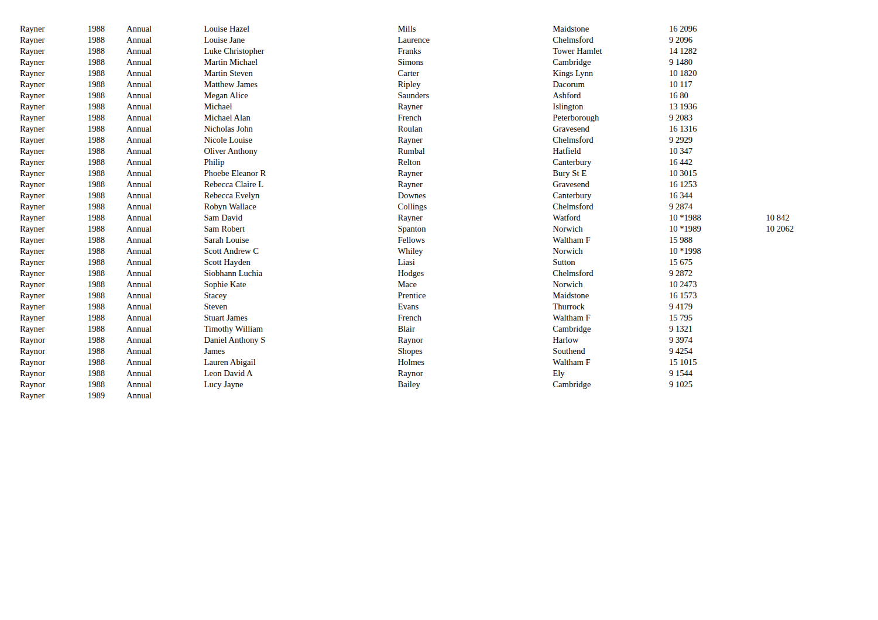| Rayner | 1988 | Annual | Louise Hazel | Mills | Maidstone | 16 2096 | |
| Rayner | 1988 | Annual | Louise Jane | Laurence | Chelmsford | 9 2096 | |
| Rayner | 1988 | Annual | Luke Christopher | Franks | Tower Hamlet | 14 1282 | |
| Rayner | 1988 | Annual | Martin Michael | Simons | Cambridge | 9 1480 | |
| Rayner | 1988 | Annual | Martin Steven | Carter | Kings Lynn | 10 1820 | |
| Rayner | 1988 | Annual | Matthew James | Ripley | Dacorum | 10 117 | |
| Rayner | 1988 | Annual | Megan Alice | Saunders | Ashford | 16 80 | |
| Rayner | 1988 | Annual | Michael | Rayner | Islington | 13 1936 | |
| Rayner | 1988 | Annual | Michael Alan | French | Peterborough | 9 2083 | |
| Rayner | 1988 | Annual | Nicholas John | Roulan | Gravesend | 16 1316 | |
| Rayner | 1988 | Annual | Nicole Louise | Rayner | Chelmsford | 9 2929 | |
| Rayner | 1988 | Annual | Oliver Anthony | Rumbal | Hatfield | 10 347 | |
| Rayner | 1988 | Annual | Philip | Relton | Canterbury | 16 442 | |
| Rayner | 1988 | Annual | Phoebe Eleanor R | Rayner | Bury St E | 10 3015 | |
| Rayner | 1988 | Annual | Rebecca Claire L | Rayner | Gravesend | 16 1253 | |
| Rayner | 1988 | Annual | Rebecca Evelyn | Downes | Canterbury | 16 344 | |
| Rayner | 1988 | Annual | Robyn Wallace | Collings | Chelmsford | 9 2874 | |
| Rayner | 1988 | Annual | Sam David | Rayner | Watford | 10 *1988 | 10 842 |
| Rayner | 1988 | Annual | Sam Robert | Spanton | Norwich | 10 *1989 | 10 2062 |
| Rayner | 1988 | Annual | Sarah Louise | Fellows | Waltham F | 15 988 | |
| Rayner | 1988 | Annual | Scott Andrew C | Whiley | Norwich | 10 *1998 | |
| Rayner | 1988 | Annual | Scott Hayden | Liasi | Sutton | 15 675 | |
| Rayner | 1988 | Annual | Siobhann Luchia | Hodges | Chelmsford | 9 2872 | |
| Rayner | 1988 | Annual | Sophie Kate | Mace | Norwich | 10 2473 | |
| Rayner | 1988 | Annual | Stacey | Prentice | Maidstone | 16 1573 | |
| Rayner | 1988 | Annual | Steven | Evans | Thurrock | 9 4179 | |
| Rayner | 1988 | Annual | Stuart James | French | Waltham F | 15 795 | |
| Rayner | 1988 | Annual | Timothy William | Blair | Cambridge | 9 1321 | |
| Raynor | 1988 | Annual | Daniel Anthony S | Raynor | Harlow | 9 3974 | |
| Raynor | 1988 | Annual | James | Shopes | Southend | 9 4254 | |
| Raynor | 1988 | Annual | Lauren Abigail | Holmes | Waltham F | 15 1015 | |
| Raynor | 1988 | Annual | Leon David A | Raynor | Ely | 9 1544 | |
| Raynor | 1988 | Annual | Lucy Jayne | Bailey | Cambridge | 9 1025 | |
| Rayner | 1989 | Annual | | | | | |